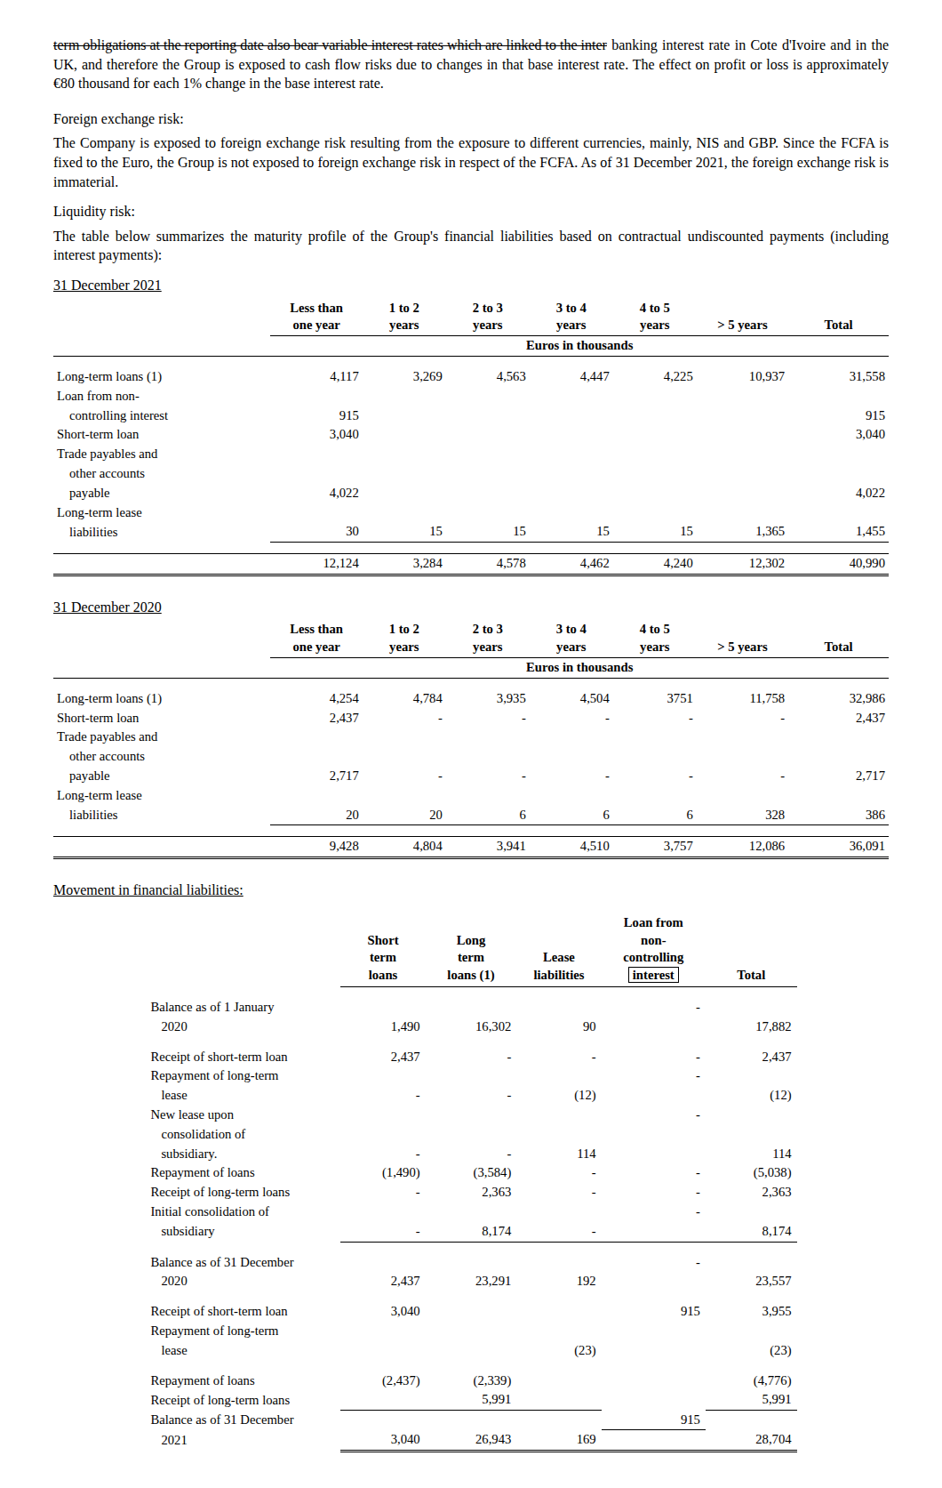term obligations at the reporting date also bear variable interest rates which are linked to the inter banking interest rate in Cote d'Ivoire and in the UK, and therefore the Group is exposed to cash flow risks due to changes in that base interest rate. The effect on profit or loss is approximately €80 thousand for each 1% change in the base interest rate.
Foreign exchange risk:
The Company is exposed to foreign exchange risk resulting from the exposure to different currencies, mainly, NIS and GBP. Since the FCFA is fixed to the Euro, the Group is not exposed to foreign exchange risk in respect of the FCFA. As of 31 December 2021, the foreign exchange risk is immaterial.
Liquidity risk:
The table below summarizes the maturity profile of the Group's financial liabilities based on contractual undiscounted payments (including interest payments):
31 December 2021
| | Less than one year | 1 to 2 years | 2 to 3 years | 3 to 4 years | 4 to 5 years | > 5 years | Total |
| --- | --- | --- | --- | --- | --- | --- | --- |
| | Euros in thousands |
| Long-term loans (1) | 4,117 | 3,269 | 4,563 | 4,447 | 4,225 | 10,937 | 31,558 |
| Loan from non- | | | | | | | |
| controlling interest | 915 | | | | | | 915 |
| Short-term loan | 3,040 | | | | | | 3,040 |
| Trade payables and | | | | | | | |
| other accounts | | | | | | | |
| payable | 4,022 | | | | | | 4,022 |
| Long-term lease | | | | | | | |
| liabilities | 30 | 15 | 15 | 15 | 15 | 1,365 | 1,455 |
| | 12,124 | 3,284 | 4,578 | 4,462 | 4,240 | 12,302 | 40,990 |
31 December 2020
| | Less than one year | 1 to 2 years | 2 to 3 years | 3 to 4 years | 4 to 5 years | > 5 years | Total |
| --- | --- | --- | --- | --- | --- | --- | --- |
| | Euros in thousands |
| Long-term loans (1) | 4,254 | 4,784 | 3,935 | 4,504 | 3751 | 11,758 | 32,986 |
| Short-term loan | 2,437 | - | - | - | - | - | 2,437 |
| Trade payables and | | | | | | | |
| other accounts | | | | | | | |
| payable | 2,717 | - | - | - | - | - | 2,717 |
| Long-term lease | | | | | | | |
| liabilities | 20 | 20 | 6 | 6 | 6 | 328 | 386 |
| | 9,428 | 4,804 | 3,941 | 4,510 | 3,757 | 12,086 | 36,091 |
Movement in financial liabilities:
| | Short term loans | Long term loans (1) | Lease liabilities | Loan from non- controlling interest | Total |
| --- | --- | --- | --- | --- | --- |
| Balance as of 1 January | | | | - | |
| 2020 | 1,490 | 16,302 | 90 | | 17,882 |
| Receipt of short-term loan | 2,437 | - | - | - | 2,437 |
| Repayment of long-term | | | | - | |
| lease | - | - | (12) | | (12) |
| New lease upon | | | | - | |
| consolidation of | | | | | |
| subsidiary. | - | - | 114 | | 114 |
| Repayment of loans | (1,490) | (3,584) | - | - | (5,038) |
| Receipt of long-term loans | - | 2,363 | - | - | 2,363 |
| Initial consolidation of | | | | - | |
| subsidiary | - | 8,174 | - | | 8,174 |
| Balance as of 31 December | | | | - | |
| 2020 | 2,437 | 23,291 | 192 | | 23,557 |
| Receipt of short-term loan | 3,040 | | | 915 | 3,955 |
| Repayment of long-term | | | | | |
| lease | | | (23) | | (23) |
| Repayment of loans | (2,437) | (2,339) | | | (4,776) |
| Receipt of long-term loans | | 5,991 | | | 5,991 |
| Balance as of 31 December | | | | 915 | |
| 2021 | 3,040 | 26,943 | 169 | | 28,704 |